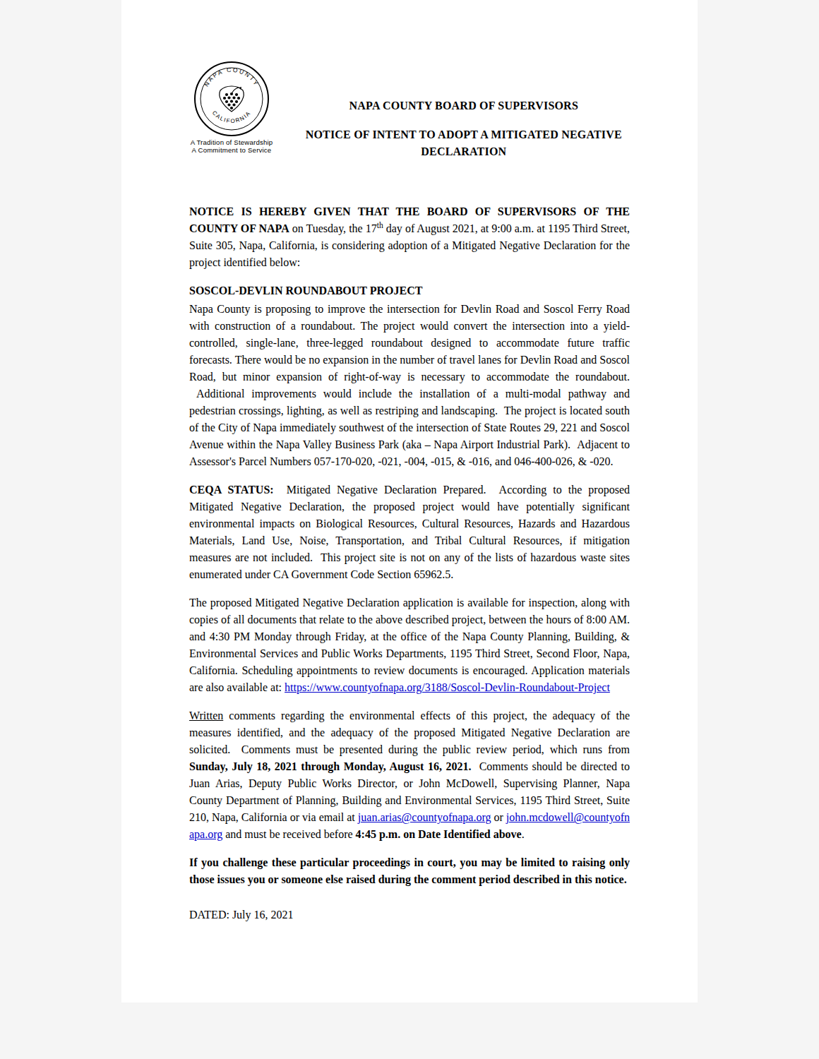NAPA COUNTY CALIFORNIA
A Tradition of Stewardship
A Commitment to Service
NAPA COUNTY BOARD OF SUPERVISORS
NOTICE OF INTENT TO ADOPT A MITIGATED NEGATIVE DECLARATION
NOTICE IS HEREBY GIVEN THAT THE BOARD OF SUPERVISORS OF THE COUNTY OF NAPA on Tuesday, the 17th day of August 2021, at 9:00 a.m. at 1195 Third Street, Suite 305, Napa, California, is considering adoption of a Mitigated Negative Declaration for the project identified below:
SOSCOL-DEVLIN ROUNDABOUT PROJECT
Napa County is proposing to improve the intersection for Devlin Road and Soscol Ferry Road with construction of a roundabout. The project would convert the intersection into a yield-controlled, single-lane, three-legged roundabout designed to accommodate future traffic forecasts. There would be no expansion in the number of travel lanes for Devlin Road and Soscol Road, but minor expansion of right-of-way is necessary to accommodate the roundabout. Additional improvements would include the installation of a multi-modal pathway and pedestrian crossings, lighting, as well as restriping and landscaping. The project is located south of the City of Napa immediately southwest of the intersection of State Routes 29, 221 and Soscol Avenue within the Napa Valley Business Park (aka – Napa Airport Industrial Park). Adjacent to Assessor's Parcel Numbers 057-170-020, -021, -004, -015, & -016, and 046-400-026, & -020.
CEQA STATUS: Mitigated Negative Declaration Prepared. According to the proposed Mitigated Negative Declaration, the proposed project would have potentially significant environmental impacts on Biological Resources, Cultural Resources, Hazards and Hazardous Materials, Land Use, Noise, Transportation, and Tribal Cultural Resources, if mitigation measures are not included. This project site is not on any of the lists of hazardous waste sites enumerated under CA Government Code Section 65962.5.
The proposed Mitigated Negative Declaration application is available for inspection, along with copies of all documents that relate to the above described project, between the hours of 8:00 AM. and 4:30 PM Monday through Friday, at the office of the Napa County Planning, Building, & Environmental Services and Public Works Departments, 1195 Third Street, Second Floor, Napa, California. Scheduling appointments to review documents is encouraged. Application materials are also available at: https://www.countyofnapa.org/3188/Soscol-Devlin-Roundabout-Project
Written comments regarding the environmental effects of this project, the adequacy of the measures identified, and the adequacy of the proposed Mitigated Negative Declaration are solicited. Comments must be presented during the public review period, which runs from Sunday, July 18, 2021 through Monday, August 16, 2021. Comments should be directed to Juan Arias, Deputy Public Works Director, or John McDowell, Supervising Planner, Napa County Department of Planning, Building and Environmental Services, 1195 Third Street, Suite 210, Napa, California or via email at juan.arias@countyofnapa.org or john.mcdowell@countyofnapa.org and must be received before 4:45 p.m. on Date Identified above.
If you challenge these particular proceedings in court, you may be limited to raising only those issues you or someone else raised during the comment period described in this notice.
DATED: July 16, 2021